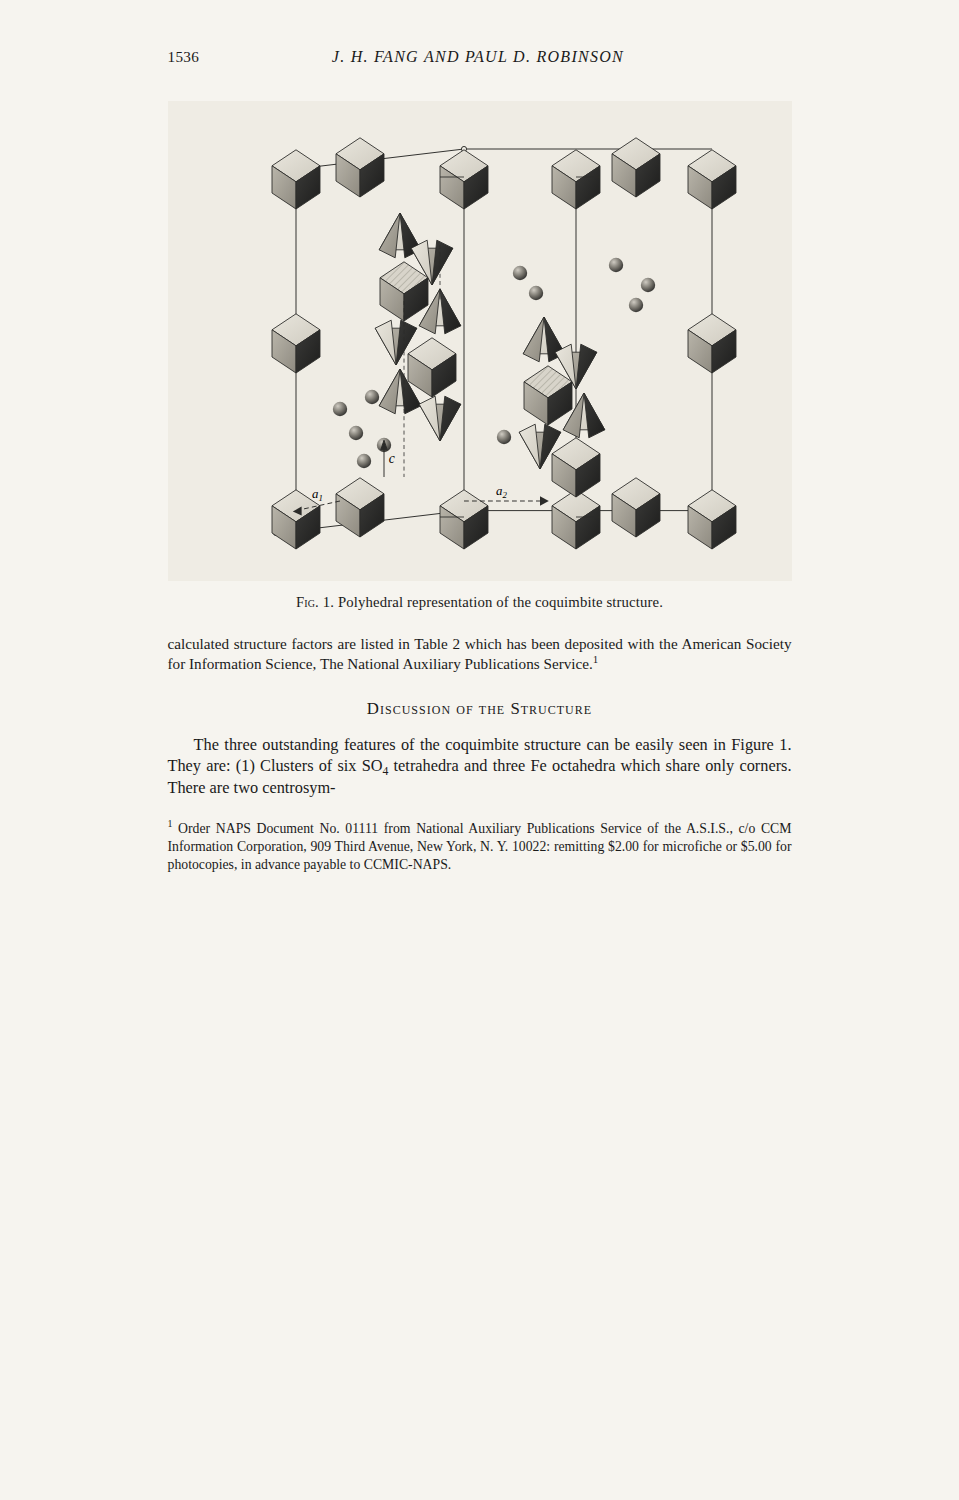1536
J. H. FANG AND PAUL D. ROBINSON
c a1 a2
Fig. 1. Polyhedral representation of the coquimbite structure.
calculated structure factors are listed in Table 2 which has been deposited with the American Society for Information Science, The National Auxiliary Publications Service.1
Discussion of the Structure
The three outstanding features of the coquimbite structure can be easily seen in Figure 1. They are: (1) Clusters of six SO4 tetrahedra and three Fe octahedra which share only corners. There are two centrosym-
1 Order NAPS Document No. 01111 from National Auxiliary Publications Service of the A.S.I.S., c/o CCM Information Corporation, 909 Third Avenue, New York, N. Y. 10022: remitting $2.00 for microfiche or $5.00 for photocopies, in advance payable to CCMIC-NAPS.